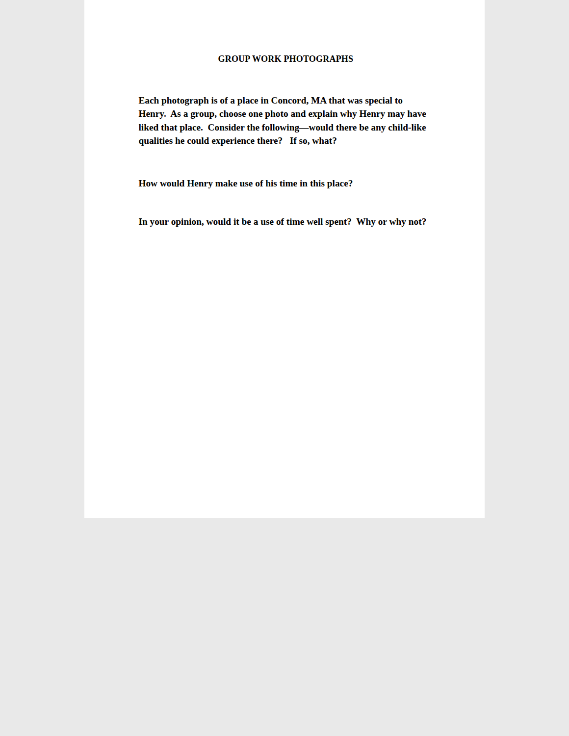GROUP WORK PHOTOGRAPHS
Each photograph is of a place in Concord, MA that was special to Henry. As a group, choose one photo and explain why Henry may have liked that place. Consider the following—would there be any child-like qualities he could experience there? If so, what?
How would Henry make use of his time in this place?
In your opinion, would it be a use of time well spent? Why or why not?